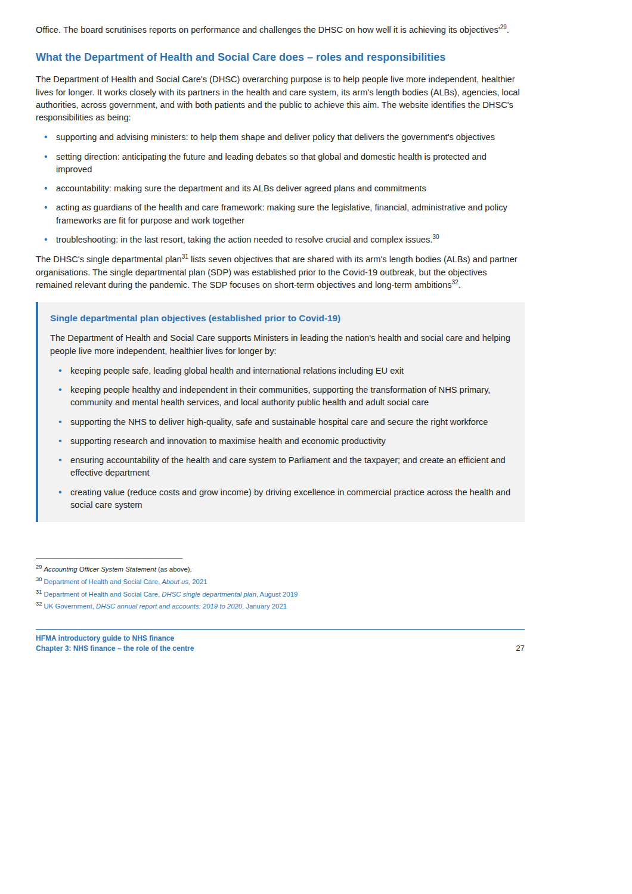Office. The board scrutinises reports on performance and challenges the DHSC on how well it is achieving its objectives'29.
What the Department of Health and Social Care does – roles and responsibilities
The Department of Health and Social Care's (DHSC) overarching purpose is to help people live more independent, healthier lives for longer. It works closely with its partners in the health and care system, its arm's length bodies (ALBs), agencies, local authorities, across government, and with both patients and the public to achieve this aim. The website identifies the DHSC's responsibilities as being:
supporting and advising ministers: to help them shape and deliver policy that delivers the government's objectives
setting direction: anticipating the future and leading debates so that global and domestic health is protected and improved
accountability: making sure the department and its ALBs deliver agreed plans and commitments
acting as guardians of the health and care framework: making sure the legislative, financial, administrative and policy frameworks are fit for purpose and work together
troubleshooting: in the last resort, taking the action needed to resolve crucial and complex issues.30
The DHSC's single departmental plan31 lists seven objectives that are shared with its arm's length bodies (ALBs) and partner organisations. The single departmental plan (SDP) was established prior to the Covid-19 outbreak, but the objectives remained relevant during the pandemic. The SDP focuses on short-term objectives and long-term ambitions32.
Single departmental plan objectives (established prior to Covid-19)
The Department of Health and Social Care supports Ministers in leading the nation's health and social care and helping people live more independent, healthier lives for longer by:
keeping people safe, leading global health and international relations including EU exit
keeping people healthy and independent in their communities, supporting the transformation of NHS primary, community and mental health services, and local authority public health and adult social care
supporting the NHS to deliver high-quality, safe and sustainable hospital care and secure the right workforce
supporting research and innovation to maximise health and economic productivity
ensuring accountability of the health and care system to Parliament and the taxpayer; and create an efficient and effective department
creating value (reduce costs and grow income) by driving excellence in commercial practice across the health and social care system
29 Accounting Officer System Statement (as above).
30 Department of Health and Social Care, About us, 2021
31 Department of Health and Social Care, DHSC single departmental plan, August 2019
32 UK Government, DHSC annual report and accounts: 2019 to 2020, January 2021
HFMA introductory guide to NHS finance
Chapter 3: NHS finance – the role of the centre
27